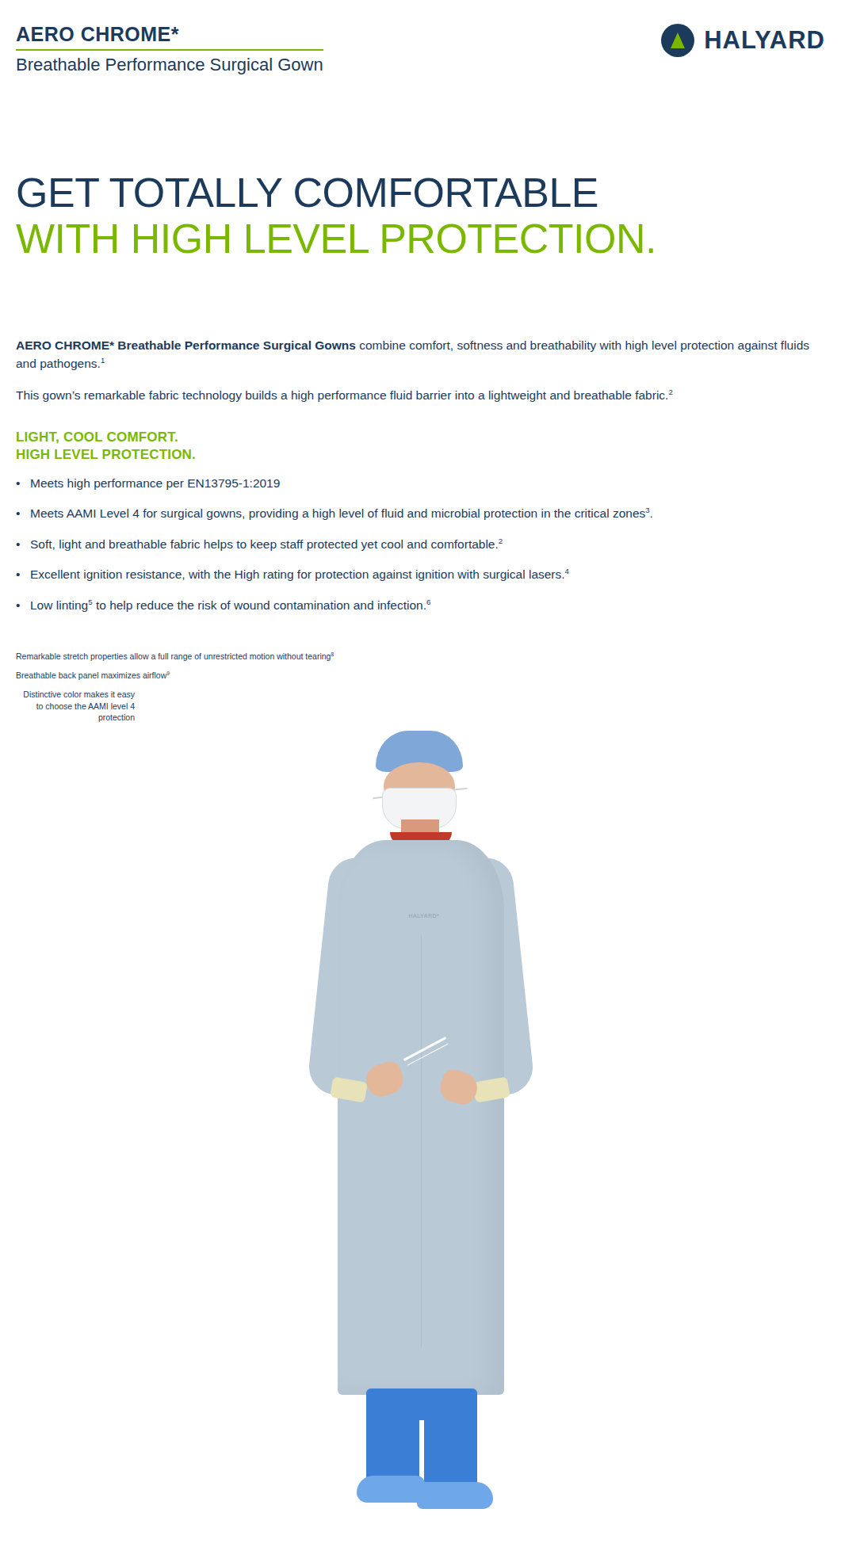AERO CHROME*
Breathable Performance Surgical Gown
HALYARD
GET TOTALLY COMFORTABLE WITH HIGH LEVEL PROTECTION.
AERO CHROME* Breathable Performance Surgical Gowns combine comfort, softness and breathability with high level protection against fluids and pathogens.1
This gown’s remarkable fabric technology builds a high performance fluid barrier into a lightweight and breathable fabric.2
LIGHT, COOL COMFORT.
HIGH LEVEL PROTECTION.
Meets high performance per EN13795-1:2019
Meets AAMI Level 4 for surgical gowns, providing a high level of fluid and microbial protection in the critical zones3.
Soft, light and breathable fabric helps to keep staff protected yet cool and comfortable.2
Excellent ignition resistance, with the High rating for protection against ignition with surgical lasers.4
Low linting5 to help reduce the risk of wound contamination and infection.6
Remarkable stretch properties allow a full range of unrestricted motion without tearing8
Breathable back panel maximizes airflow9
Distinctive color makes it easy to choose the AAMI level 4 protection
HALYARD*